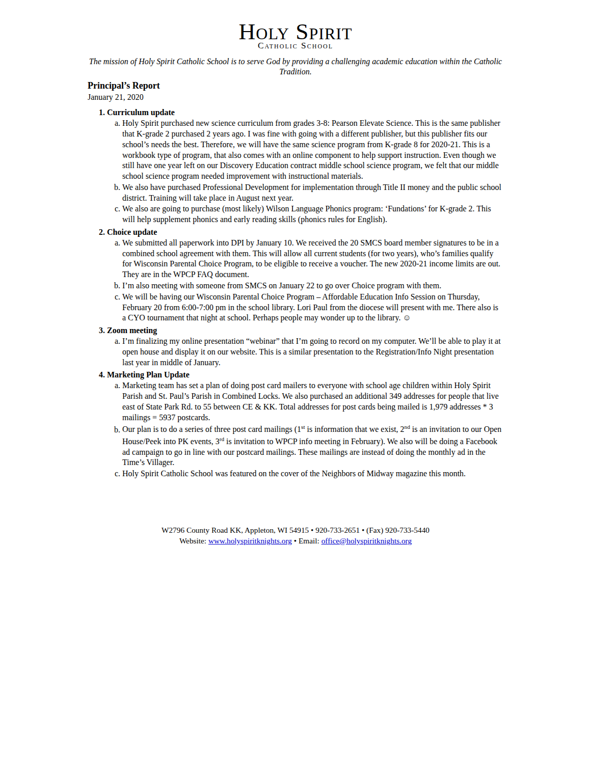Holy Spirit Catholic School
The mission of Holy Spirit Catholic School is to serve God by providing a challenging academic education within the Catholic Tradition.
Principal’s Report
January 21, 2020
Curriculum update
Holy Spirit purchased new science curriculum from grades 3-8: Pearson Elevate Science. This is the same publisher that K-grade 2 purchased 2 years ago. I was fine with going with a different publisher, but this publisher fits our school’s needs the best. Therefore, we will have the same science program from K-grade 8 for 2020-21. This is a workbook type of program, that also comes with an online component to help support instruction. Even though we still have one year left on our Discovery Education contract middle school science program, we felt that our middle school science program needed improvement with instructional materials.
We also have purchased Professional Development for implementation through Title II money and the public school district. Training will take place in August next year.
We also are going to purchase (most likely) Wilson Language Phonics program: ‘Fundations’ for K-grade 2. This will help supplement phonics and early reading skills (phonics rules for English).
Choice update
We submitted all paperwork into DPI by January 10. We received the 20 SMCS board member signatures to be in a combined school agreement with them. This will allow all current students (for two years), who’s families qualify for Wisconsin Parental Choice Program, to be eligible to receive a voucher. The new 2020-21 income limits are out. They are in the WPCP FAQ document.
I’m also meeting with someone from SMCS on January 22 to go over Choice program with them.
We will be having our Wisconsin Parental Choice Program – Affordable Education Info Session on Thursday, February 20 from 6:00-7:00 pm in the school library. Lori Paul from the diocese will present with me. There also is a CYO tournament that night at school. Perhaps people may wonder up to the library. ☺
Zoom meeting
I’m finalizing my online presentation “webinar” that I’m going to record on my computer. We’ll be able to play it at open house and display it on our website. This is a similar presentation to the Registration/Info Night presentation last year in middle of January.
Marketing Plan Update
Marketing team has set a plan of doing post card mailers to everyone with school age children within Holy Spirit Parish and St. Paul’s Parish in Combined Locks. We also purchased an additional 349 addresses for people that live east of State Park Rd. to 55 between CE & KK. Total addresses for post cards being mailed is 1,979 addresses * 3 mailings = 5937 postcards.
Our plan is to do a series of three post card mailings (1st is information that we exist, 2nd is an invitation to our Open House/Peek into PK events, 3rd is invitation to WPCP info meeting in February). We also will be doing a Facebook ad campaign to go in line with our postcard mailings. These mailings are instead of doing the monthly ad in the Time’s Villager.
Holy Spirit Catholic School was featured on the cover of the Neighbors of Midway magazine this month.
W2796 County Road KK, Appleton, WI 54915 • 920-733-2651 • (Fax) 920-733-5440
Website: www.holyspiritknights.org • Email: office@holyspiritknights.org